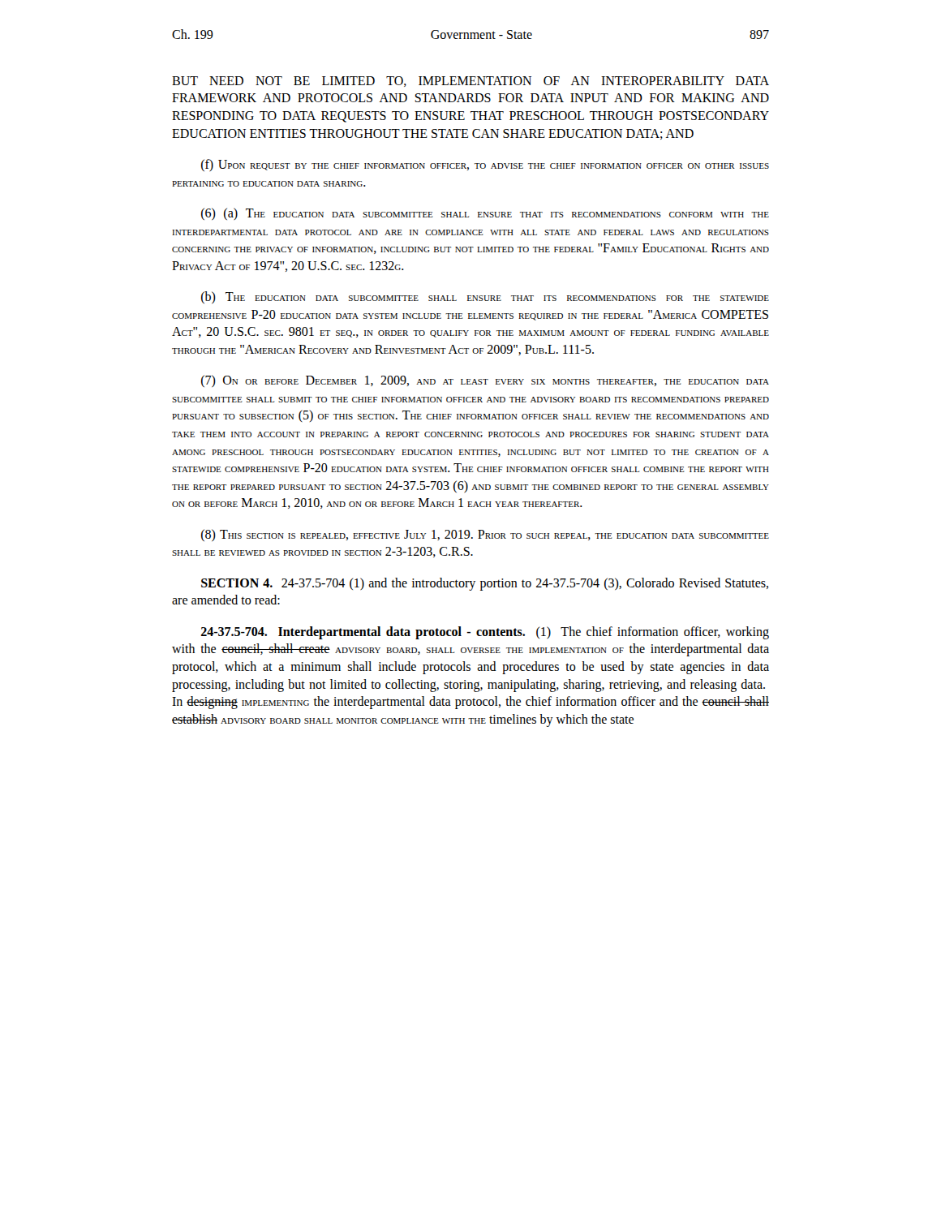Ch. 199 Government - State 897
BUT NEED NOT BE LIMITED TO, IMPLEMENTATION OF AN INTEROPERABILITY DATA FRAMEWORK AND PROTOCOLS AND STANDARDS FOR DATA INPUT AND FOR MAKING AND RESPONDING TO DATA REQUESTS TO ENSURE THAT PRESCHOOL THROUGH POSTSECONDARY EDUCATION ENTITIES THROUGHOUT THE STATE CAN SHARE EDUCATION DATA; AND
(f) Upon request by the chief information officer, to advise the chief information officer on other issues pertaining to education data sharing.
(6) (a) The education data subcommittee shall ensure that its recommendations conform with the interdepartmental data protocol and are in compliance with all state and federal laws and regulations concerning the privacy of information, including but not limited to the federal "Family Educational Rights and Privacy Act of 1974", 20 U.S.C. sec. 1232g.
(b) The education data subcommittee shall ensure that its recommendations for the statewide comprehensive P-20 education data system include the elements required in the federal "America COMPETES Act", 20 U.S.C. sec. 9801 et seq., in order to qualify for the maximum amount of federal funding available through the "American Recovery and Reinvestment Act of 2009", Pub.L. 111-5.
(7) On or before December 1, 2009, and at least every six months thereafter, the education data subcommittee shall submit to the chief information officer and the advisory board its recommendations prepared pursuant to subsection (5) of this section. The chief information officer shall review the recommendations and take them into account in preparing a report concerning protocols and procedures for sharing student data among preschool through postsecondary education entities, including but not limited to the creation of a statewide comprehensive P-20 education data system. The chief information officer shall combine the report with the report prepared pursuant to section 24-37.5-703 (6) and submit the combined report to the general assembly on or before March 1, 2010, and on or before March 1 each year thereafter.
(8) This section is repealed, effective July 1, 2019. Prior to such repeal, the education data subcommittee shall be reviewed as provided in section 2-3-1203, C.R.S.
SECTION 4. 24-37.5-704 (1) and the introductory portion to 24-37.5-704 (3), Colorado Revised Statutes, are amended to read:
24-37.5-704. Interdepartmental data protocol - contents. (1) The chief information officer, working with the council, shall create advisory board, shall oversee the implementation of the interdepartmental data protocol, which at a minimum shall include protocols and procedures to be used by state agencies in data processing, including but not limited to collecting, storing, manipulating, sharing, retrieving, and releasing data. In designing implementing the interdepartmental data protocol, the chief information officer and the council shall establish advisory board shall monitor compliance with the timelines by which the state